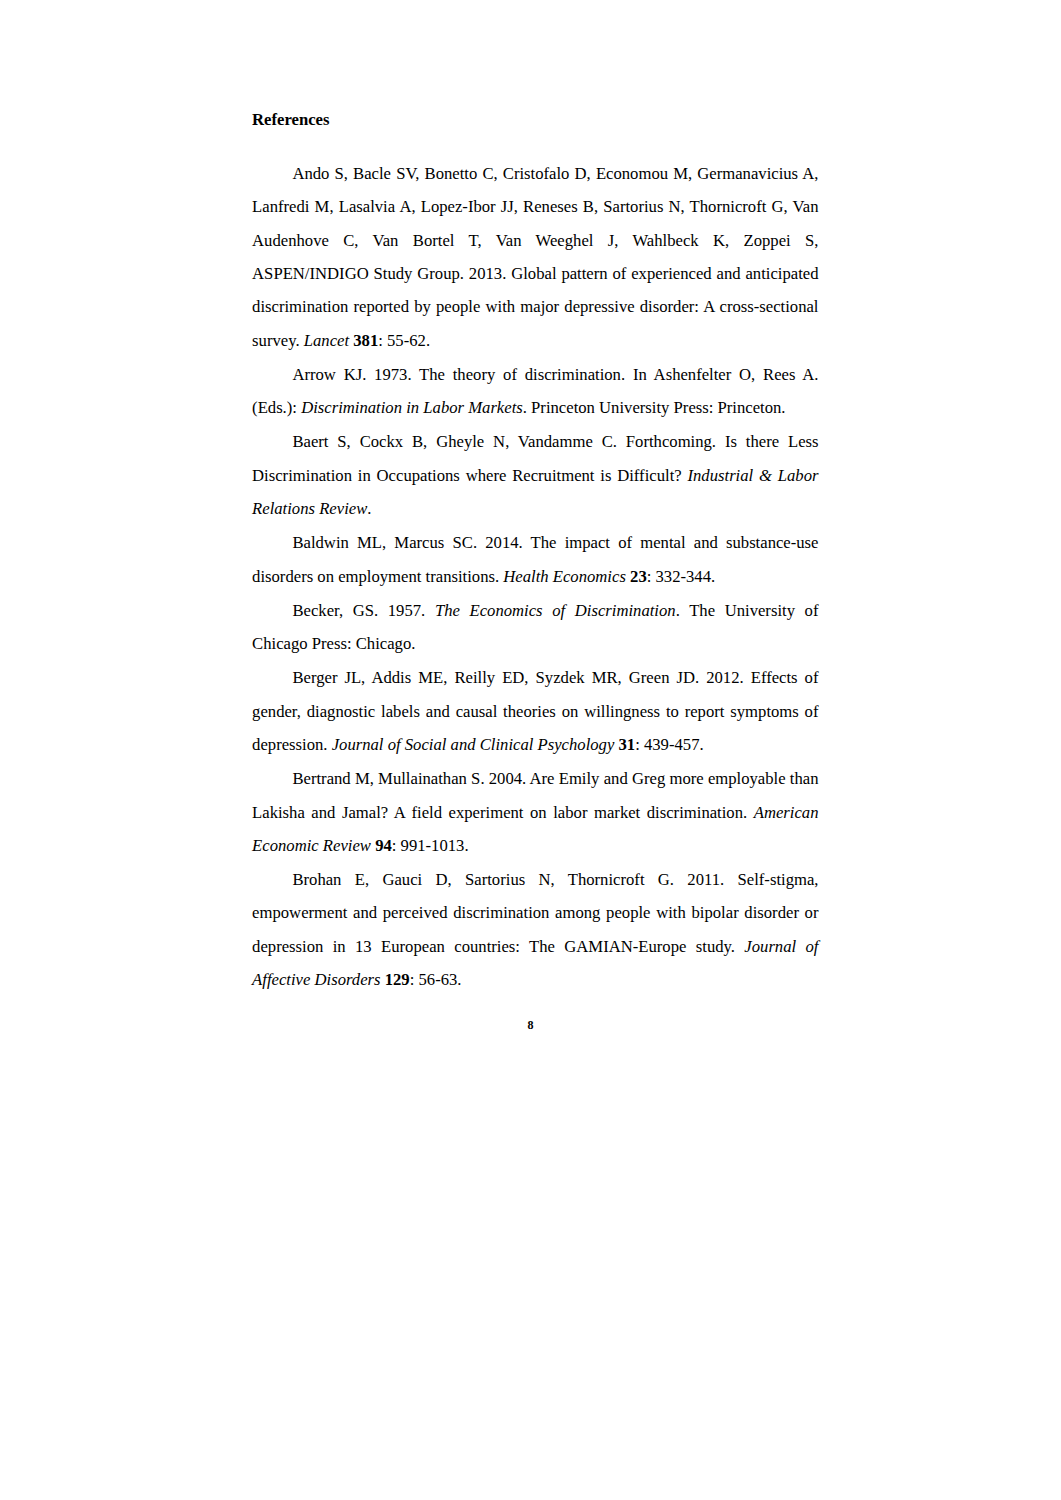References
Ando S, Bacle SV, Bonetto C, Cristofalo D, Economou M, Germanavicius A, Lanfredi M, Lasalvia A, Lopez-Ibor JJ, Reneses B, Sartorius N, Thornicroft G, Van Audenhove C, Van Bortel T, Van Weeghel J, Wahlbeck K, Zoppei S, ASPEN/INDIGO Study Group. 2013. Global pattern of experienced and anticipated discrimination reported by people with major depressive disorder: A cross-sectional survey. Lancet 381: 55-62.
Arrow KJ. 1973. The theory of discrimination. In Ashenfelter O, Rees A. (Eds.): Discrimination in Labor Markets. Princeton University Press: Princeton.
Baert S, Cockx B, Gheyle N, Vandamme C. Forthcoming. Is there Less Discrimination in Occupations where Recruitment is Difficult? Industrial & Labor Relations Review.
Baldwin ML, Marcus SC. 2014. The impact of mental and substance-use disorders on employment transitions. Health Economics 23: 332-344.
Becker, GS. 1957. The Economics of Discrimination. The University of Chicago Press: Chicago.
Berger JL, Addis ME, Reilly ED, Syzdek MR, Green JD. 2012. Effects of gender, diagnostic labels and causal theories on willingness to report symptoms of depression. Journal of Social and Clinical Psychology 31: 439-457.
Bertrand M, Mullainathan S. 2004. Are Emily and Greg more employable than Lakisha and Jamal? A field experiment on labor market discrimination. American Economic Review 94: 991-1013.
Brohan E, Gauci D, Sartorius N, Thornicroft G. 2011. Self-stigma, empowerment and perceived discrimination among people with bipolar disorder or depression in 13 European countries: The GAMIAN-Europe study. Journal of Affective Disorders 129: 56-63.
8